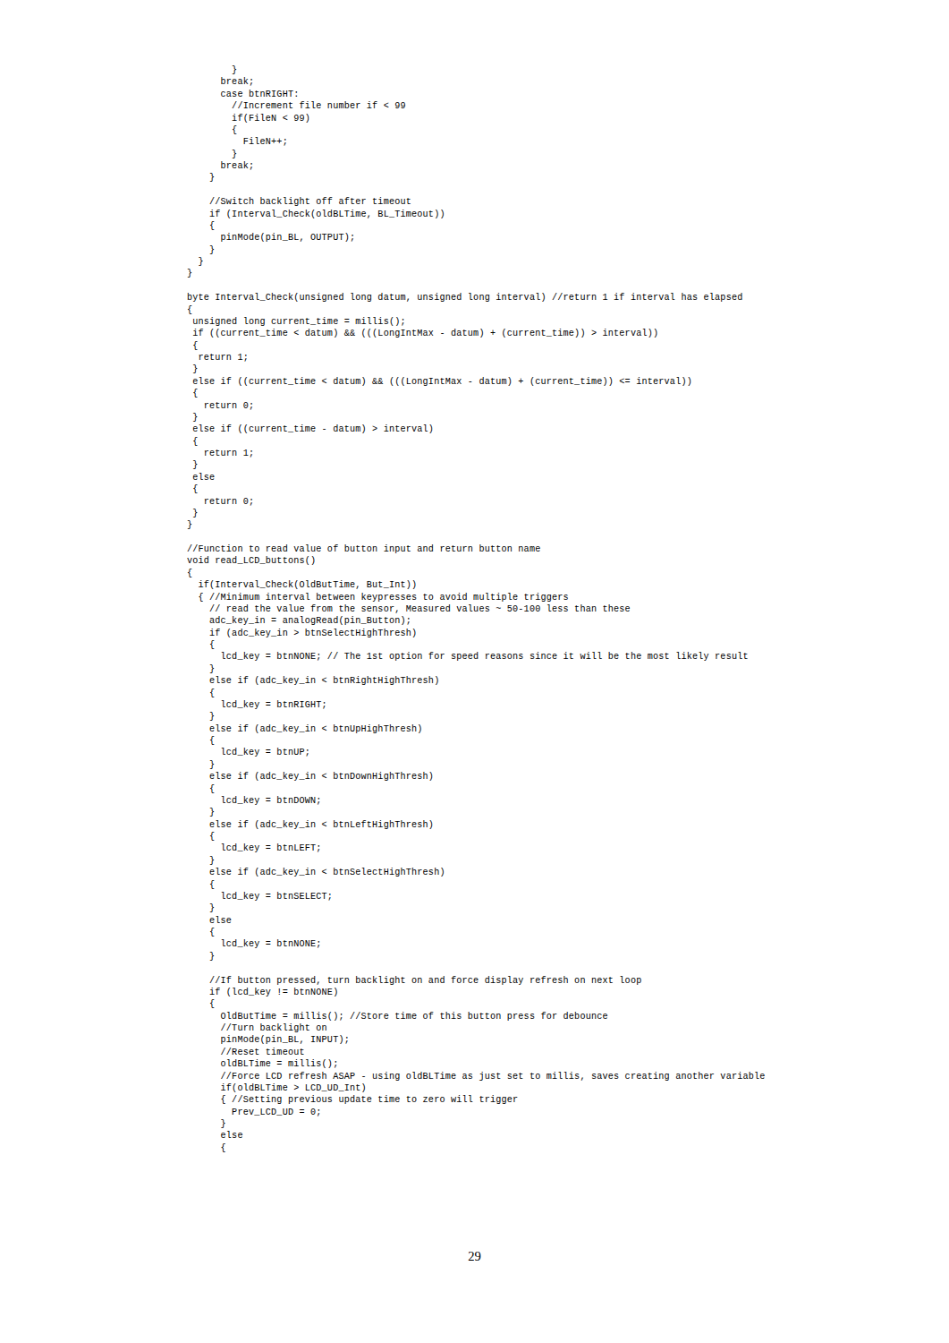}
      break;
      case btnRIGHT:
        //Increment file number if < 99
        if(FileN < 99)
        {
          FileN++;
        }
      break;
    }

    //Switch backlight off after timeout
    if (Interval_Check(oldBLTime, BL_Timeout))
    {
      pinMode(pin_BL, OUTPUT);
    }
  }
}

byte Interval_Check(unsigned long datum, unsigned long interval) //return 1 if interval has elapsed
{
 unsigned long current_time = millis();
 if ((current_time < datum) && (((LongIntMax - datum) + (current_time)) > interval))
 {
  return 1;
 }
 else if ((current_time < datum) && (((LongIntMax - datum) + (current_time)) <= interval))
 {
   return 0;
 }
 else if ((current_time - datum) > interval)
 {
   return 1;
 }
 else
 {
   return 0;
 }
}

//Function to read value of button input and return button name
void read_LCD_buttons()
{
  if(Interval_Check(OldButTime, But_Int))
  { //Minimum interval between keypresses to avoid multiple triggers
    // read the value from the sensor, Measured values ~ 50-100 less than these
    adc_key_in = analogRead(pin_Button);
    if (adc_key_in > btnSelectHighThresh)
    {
      lcd_key = btnNONE; // The 1st option for speed reasons since it will be the most likely result
    }
    else if (adc_key_in < btnRightHighThresh)
    {
      lcd_key = btnRIGHT;
    }
    else if (adc_key_in < btnUpHighThresh)
    {
      lcd_key = btnUP;
    }
    else if (adc_key_in < btnDownHighThresh)
    {
      lcd_key = btnDOWN;
    }
    else if (adc_key_in < btnLeftHighThresh)
    {
      lcd_key = btnLEFT;
    }
    else if (adc_key_in < btnSelectHighThresh)
    {
      lcd_key = btnSELECT;
    }
    else
    {
      lcd_key = btnNONE;
    }

    //If button pressed, turn backlight on and force display refresh on next loop
    if (lcd_key != btnNONE)
    {
      OldButTime = millis(); //Store time of this button press for debounce
      //Turn backlight on
      pinMode(pin_BL, INPUT);
      //Reset timeout
      oldBLTime = millis();
      //Force LCD refresh ASAP - using oldBLTime as just set to millis, saves creating another variable
      if(oldBLTime > LCD_UD_Int)
      { //Setting previous update time to zero will trigger
        Prev_LCD_UD = 0;
      }
      else
      {
29